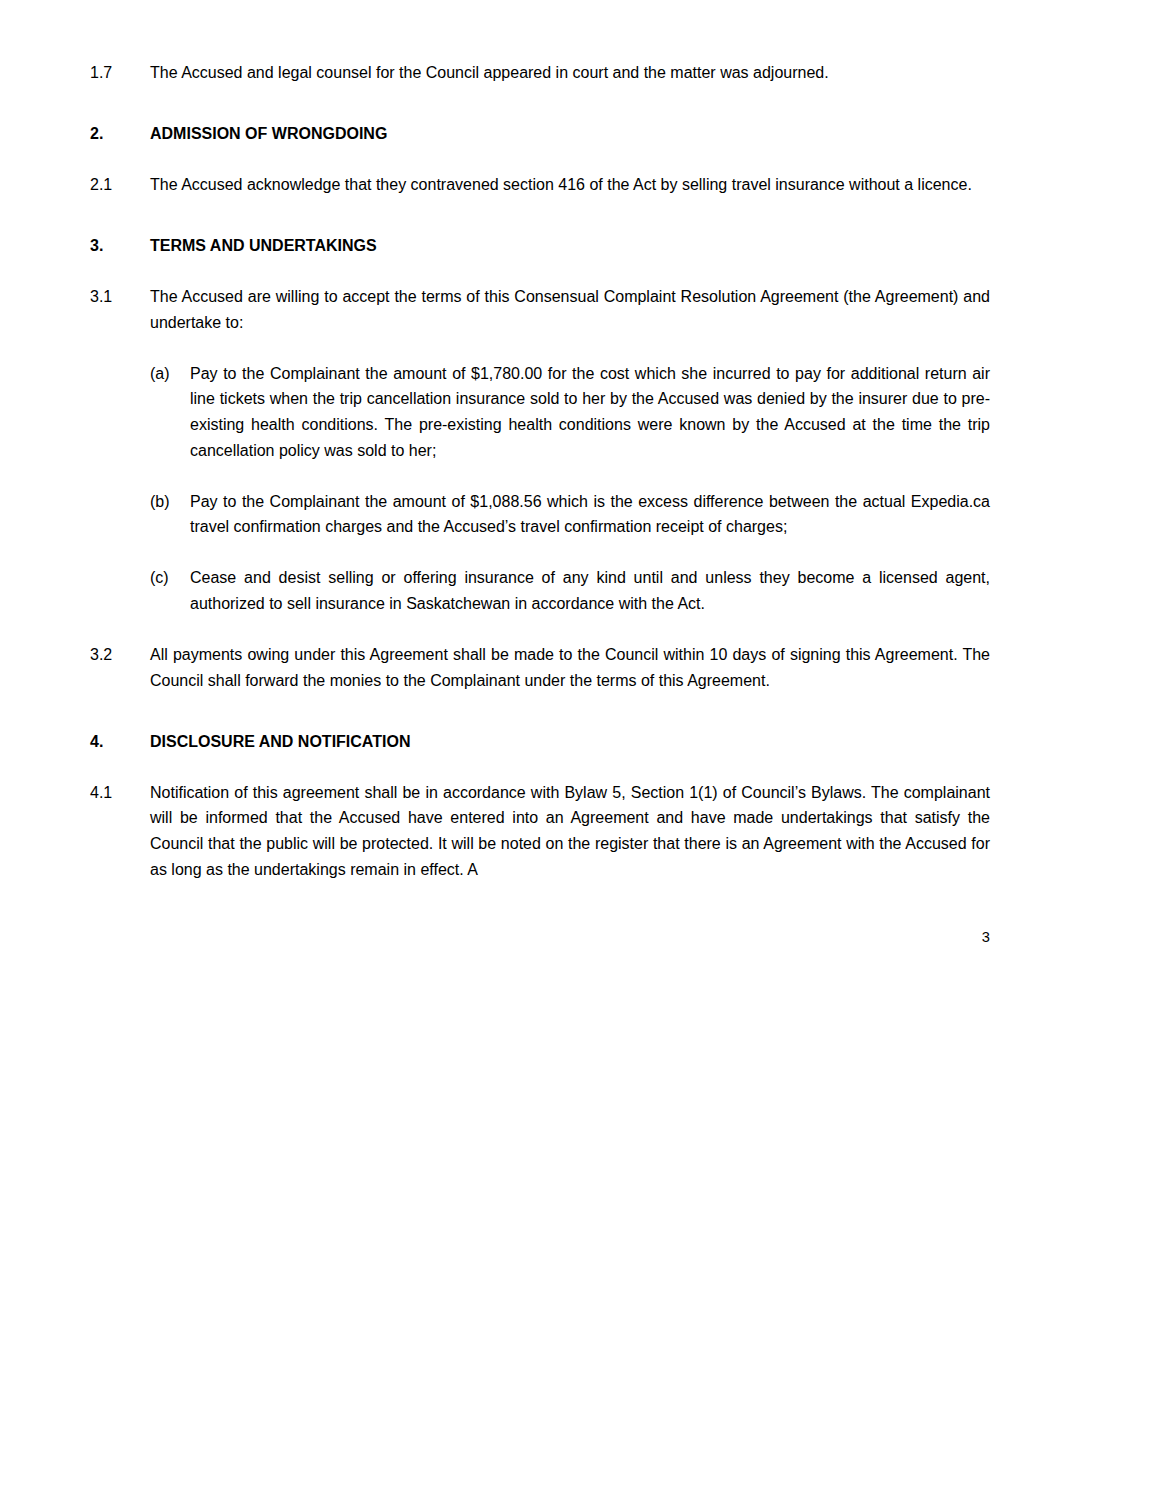1.7
The Accused and legal counsel for the Council appeared in court and the matter was adjourned.
2. ADMISSION OF WRONGDOING
2.1
The Accused acknowledge that they contravened section 416 of the Act by selling travel insurance without a licence.
3. TERMS AND UNDERTAKINGS
3.1
The Accused are willing to accept the terms of this Consensual Complaint Resolution Agreement (the Agreement) and undertake to:
(a)
Pay to the Complainant the amount of $1,780.00 for the cost which she incurred to pay for additional return air line tickets when the trip cancellation insurance sold to her by the Accused was denied by the insurer due to pre-existing health conditions. The pre-existing health conditions were known by the Accused at the time the trip cancellation policy was sold to her;
(b)
Pay to the Complainant the amount of $1,088.56 which is the excess difference between the actual Expedia.ca travel confirmation charges and the Accused’s travel confirmation receipt of charges;
(c)
Cease and desist selling or offering insurance of any kind until and unless they become a licensed agent, authorized to sell insurance in Saskatchewan in accordance with the Act.
3.2
All payments owing under this Agreement shall be made to the Council within 10 days of signing this Agreement. The Council shall forward the monies to the Complainant under the terms of this Agreement.
4. DISCLOSURE AND NOTIFICATION
4.1
Notification of this agreement shall be in accordance with Bylaw 5, Section 1(1) of Council’s Bylaws. The complainant will be informed that the Accused have entered into an Agreement and have made undertakings that satisfy the Council that the public will be protected. It will be noted on the register that there is an Agreement with the Accused for as long as the undertakings remain in effect. A
3